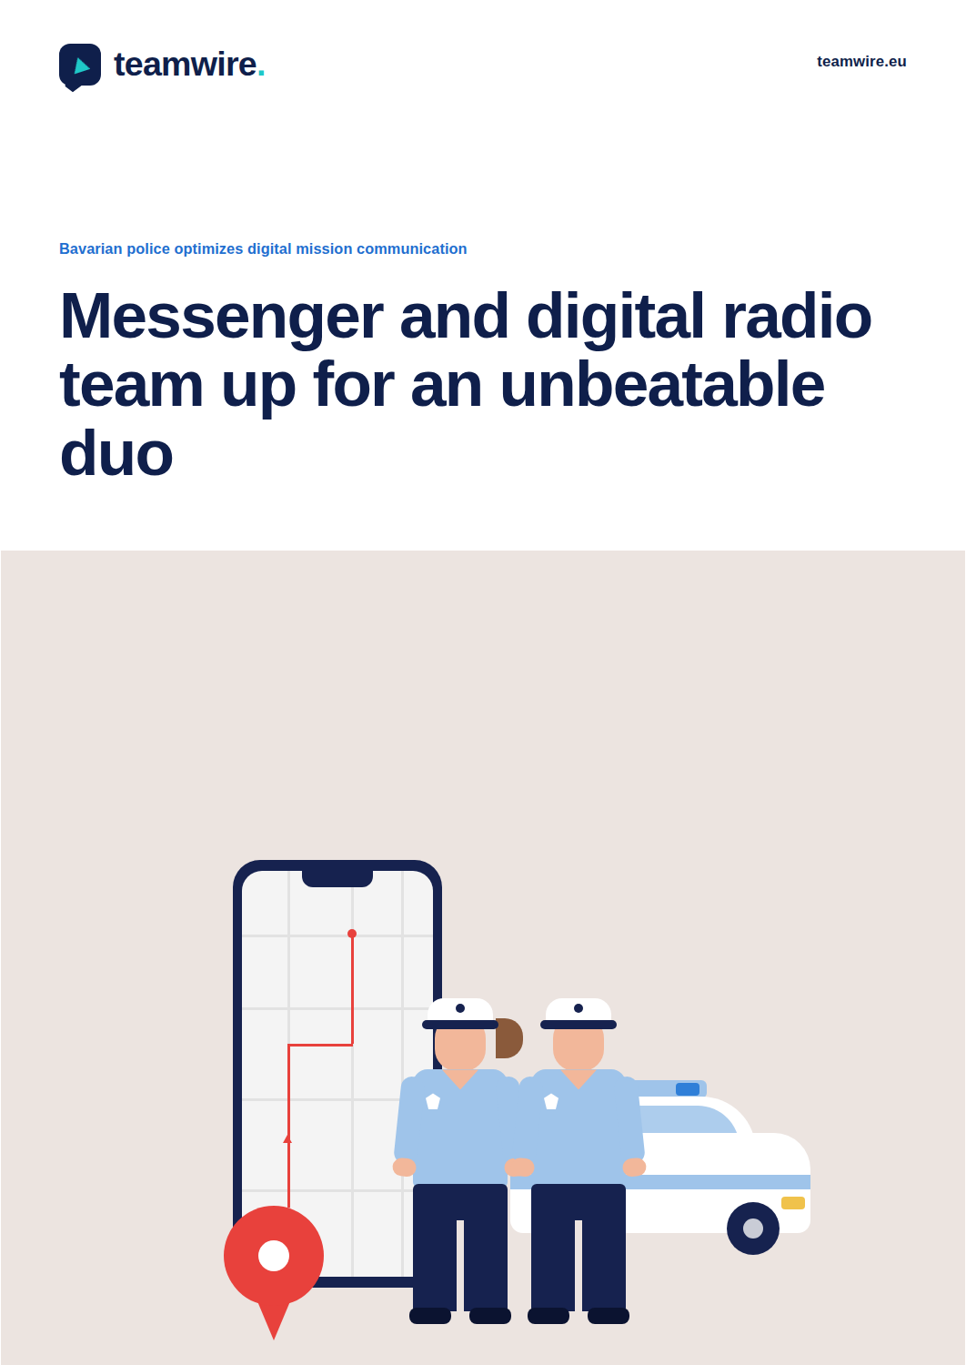teamwire.
teamwire.eu
Bavarian police optimizes digital mission communication
Messenger and digital radio team up for an unbeatable duo